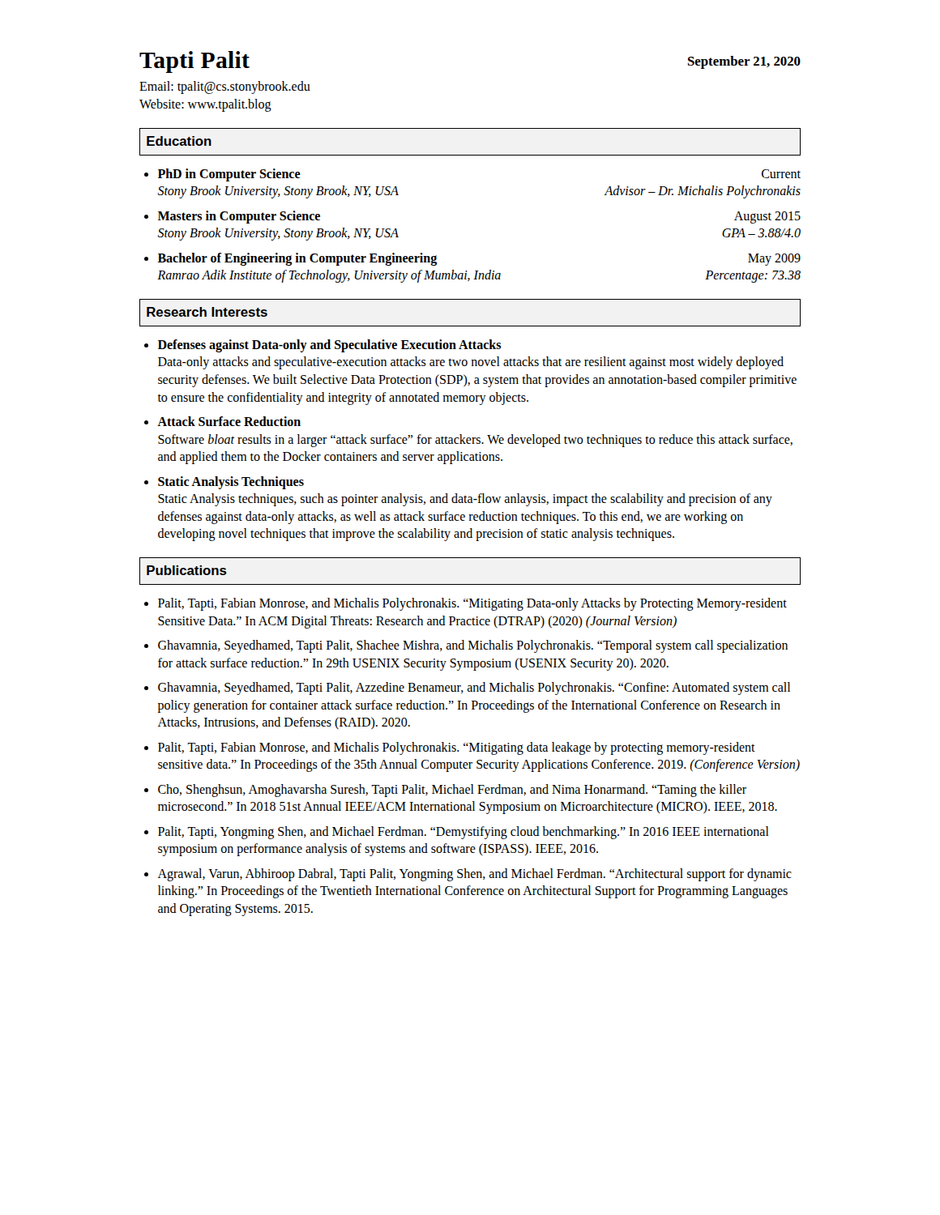Tapti Palit
September 21, 2020
Email: tpalit@cs.stonybrook.edu
Website: www.tpalit.blog
Education
PhD in Computer Science Current
Stony Brook University, Stony Brook, NY, USA Advisor – Dr. Michalis Polychronakis
Masters in Computer Science August 2015
Stony Brook University, Stony Brook, NY, USA GPA – 3.88/4.0
Bachelor of Engineering in Computer Engineering May 2009
Ramrao Adik Institute of Technology, University of Mumbai, India Percentage: 73.38
Research Interests
Defenses against Data-only and Speculative Execution Attacks Data-only attacks and speculative-execution attacks are two novel attacks that are resilient against most widely deployed security defenses. We built Selective Data Protection (SDP), a system that provides an annotation-based compiler primitive to ensure the confidentiality and integrity of annotated memory objects.
Attack Surface Reduction Software bloat results in a larger “attack surface” for attackers. We developed two techniques to reduce this attack surface, and applied them to the Docker containers and server applications.
Static Analysis Techniques Static Analysis techniques, such as pointer analysis, and data-flow anlaysis, impact the scalability and precision of any defenses against data-only attacks, as well as attack surface reduction techniques. To this end, we are working on developing novel techniques that improve the scalability and precision of static analysis techniques.
Publications
Palit, Tapti, Fabian Monrose, and Michalis Polychronakis. “Mitigating Data-only Attacks by Protecting Memory-resident Sensitive Data.” In ACM Digital Threats: Research and Practice (DTRAP) (2020) (Journal Version)
Ghavamnia, Seyedhamed, Tapti Palit, Shachee Mishra, and Michalis Polychronakis. “Temporal system call specialization for attack surface reduction.” In 29th USENIX Security Symposium (USENIX Security 20). 2020.
Ghavamnia, Seyedhamed, Tapti Palit, Azzedine Benameur, and Michalis Polychronakis. “Confine: Automated system call policy generation for container attack surface reduction.” In Proceedings of the International Conference on Research in Attacks, Intrusions, and Defenses (RAID). 2020.
Palit, Tapti, Fabian Monrose, and Michalis Polychronakis. “Mitigating data leakage by protecting memory-resident sensitive data.” In Proceedings of the 35th Annual Computer Security Applications Conference. 2019. (Conference Version)
Cho, Shenghsun, Amoghavarsha Suresh, Tapti Palit, Michael Ferdman, and Nima Honarmand. “Taming the killer microsecond.” In 2018 51st Annual IEEE/ACM International Symposium on Microarchitecture (MICRO). IEEE, 2018.
Palit, Tapti, Yongming Shen, and Michael Ferdman. “Demystifying cloud benchmarking.” In 2016 IEEE international symposium on performance analysis of systems and software (ISPASS). IEEE, 2016.
Agrawal, Varun, Abhiroop Dabral, Tapti Palit, Yongming Shen, and Michael Ferdman. “Architectural support for dynamic linking.” In Proceedings of the Twentieth International Conference on Architectural Support for Programming Languages and Operating Systems. 2015.